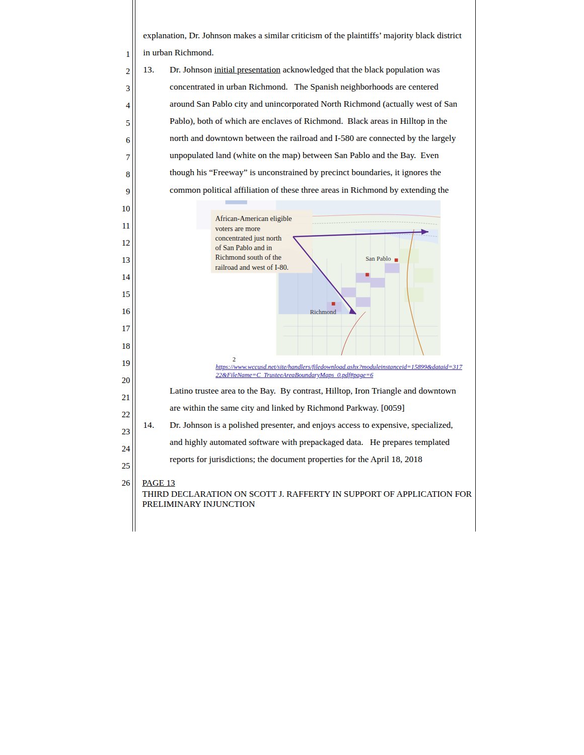1
2
3
4
5
6
7
8
9
10
11
12
13
14
15
16
17
18
19
20
21
22
23
24
25
26
explanation, Dr. Johnson makes a similar criticism of the plaintiffs’ majority black district in urban Richmond.
13. Dr. Johnson initial presentation acknowledged that the black population was concentrated in urban Richmond. The Spanish neighborhoods are centered around San Pablo city and unincorporated North Richmond (actually west of San Pablo), both of which are enclaves of Richmond. Black areas in Hilltop in the north and downtown between the railroad and I-580 are connected by the largely unpopulated land (white on the map) between San Pablo and the Bay. Even though his “Freeway” is unconstrained by precinct boundaries, it ignores the common political affiliation of these three areas in Richmond by extending the
2 https://www.wccusd.net/site/handlers/filedownload.ashx?moduleinstanceid=15899&dataid=31722&FileName=C_TrusteeAreaBoundaryMaps_0.pdf#page=6
Latino trustee area to the Bay. By contrast, Hilltop, Iron Triangle and downtown are within the same city and linked by Richmond Parkway. [0059]
14. Dr. Johnson is a polished presenter, and enjoys access to expensive, specialized, and highly automated software with prepackaged data. He prepares templated reports for jurisdictions; the document properties for the April 18, 2018
PAGE 13 THIRD DECLARATION ON SCOTT J. RAFFERTY IN SUPPORT OF APPLICATION FOR PRELIMINARY INJUNCTION